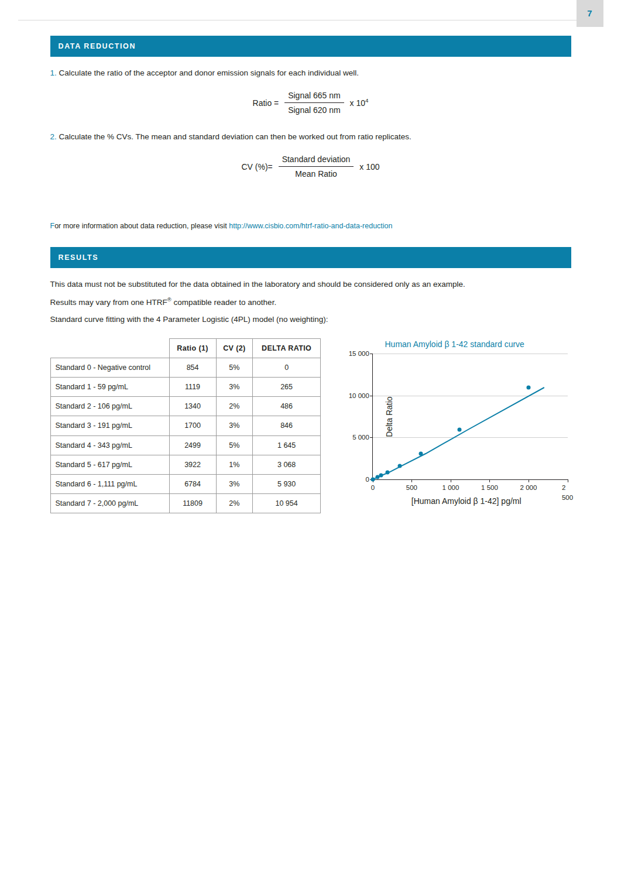7
DATA REDUCTION
1. Calculate the ratio of the acceptor and donor emission signals for each individual well.
Ratio = Signal 665 nm Signal 620 nm x 104
2. Calculate the % CVs. The mean and standard deviation can then be worked out from ratio replicates.
CV (%)= Standard deviation Mean Ratio x 100
For more information about data reduction, please visit http://www.cisbio.com/htrf-ratio-and-data-reduction
RESULTS
This data must not be substituted for the data obtained in the laboratory and should be considered only as an example.
Results may vary from one HTRF® compatible reader to another.
Standard curve fitting with the 4 Parameter Logistic (4PL) model (no weighting):
| | Ratio (1) | CV (2) | DELTA RATIO |
| --- | --- | --- | --- |
| Standard 0 - Negative control | 854 | 5% | 0 |
| Standard 1 - 59 pg/mL | 1119 | 3% | 265 |
| Standard 2 - 106 pg/mL | 1340 | 2% | 486 |
| Standard 3 - 191 pg/mL | 1700 | 3% | 846 |
| Standard 4 - 343 pg/mL | 2499 | 5% | 1 645 |
| Standard 5 - 617 pg/mL | 3922 | 1% | 3 068 |
| Standard 6 - 1,111 pg/mL | 6784 | 3% | 5 930 |
| Standard 7 - 2,000 pg/mL | 11809 | 2% | 10 954 |
Human Amyloid β 1-42 standard curve
Delta Ratio
15 000
10 000
5 000
0
0
500
1 000
1 500
2 000
2 500
[Human Amyloid β 1-42] pg/ml